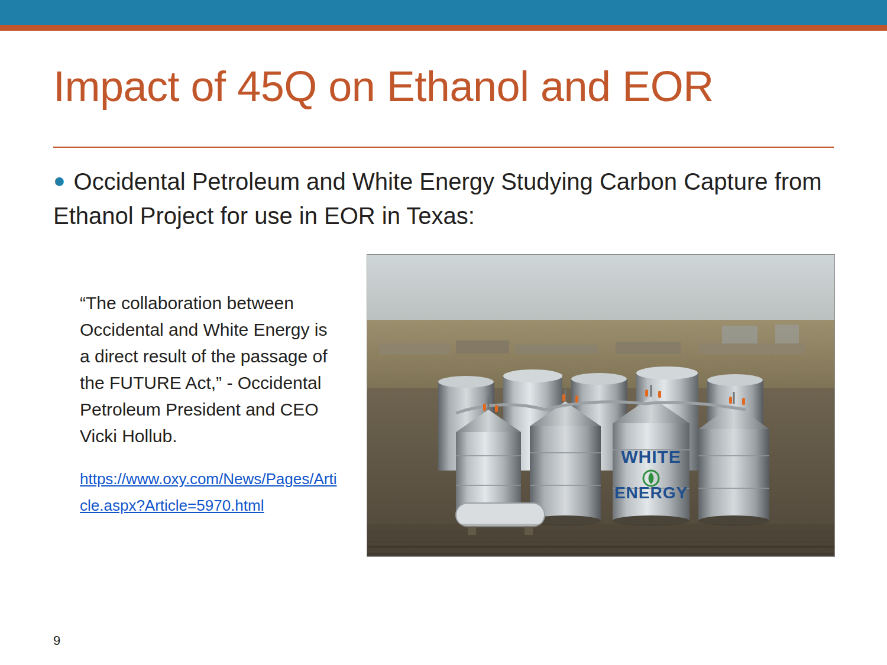Impact of 45Q on Ethanol and EOR
●Occidental Petroleum and White Energy Studying Carbon Capture from Ethanol Project for use in EOR in Texas:
“The collaboration between Occidental and White Energy is a direct result of the passage of the FUTURE Act,” - Occidental Petroleum President and CEO Vicki Hollub.
https://www.oxy.com/News/Pages/Article.aspx?Article=5970.html
WHITE ENERGY
9